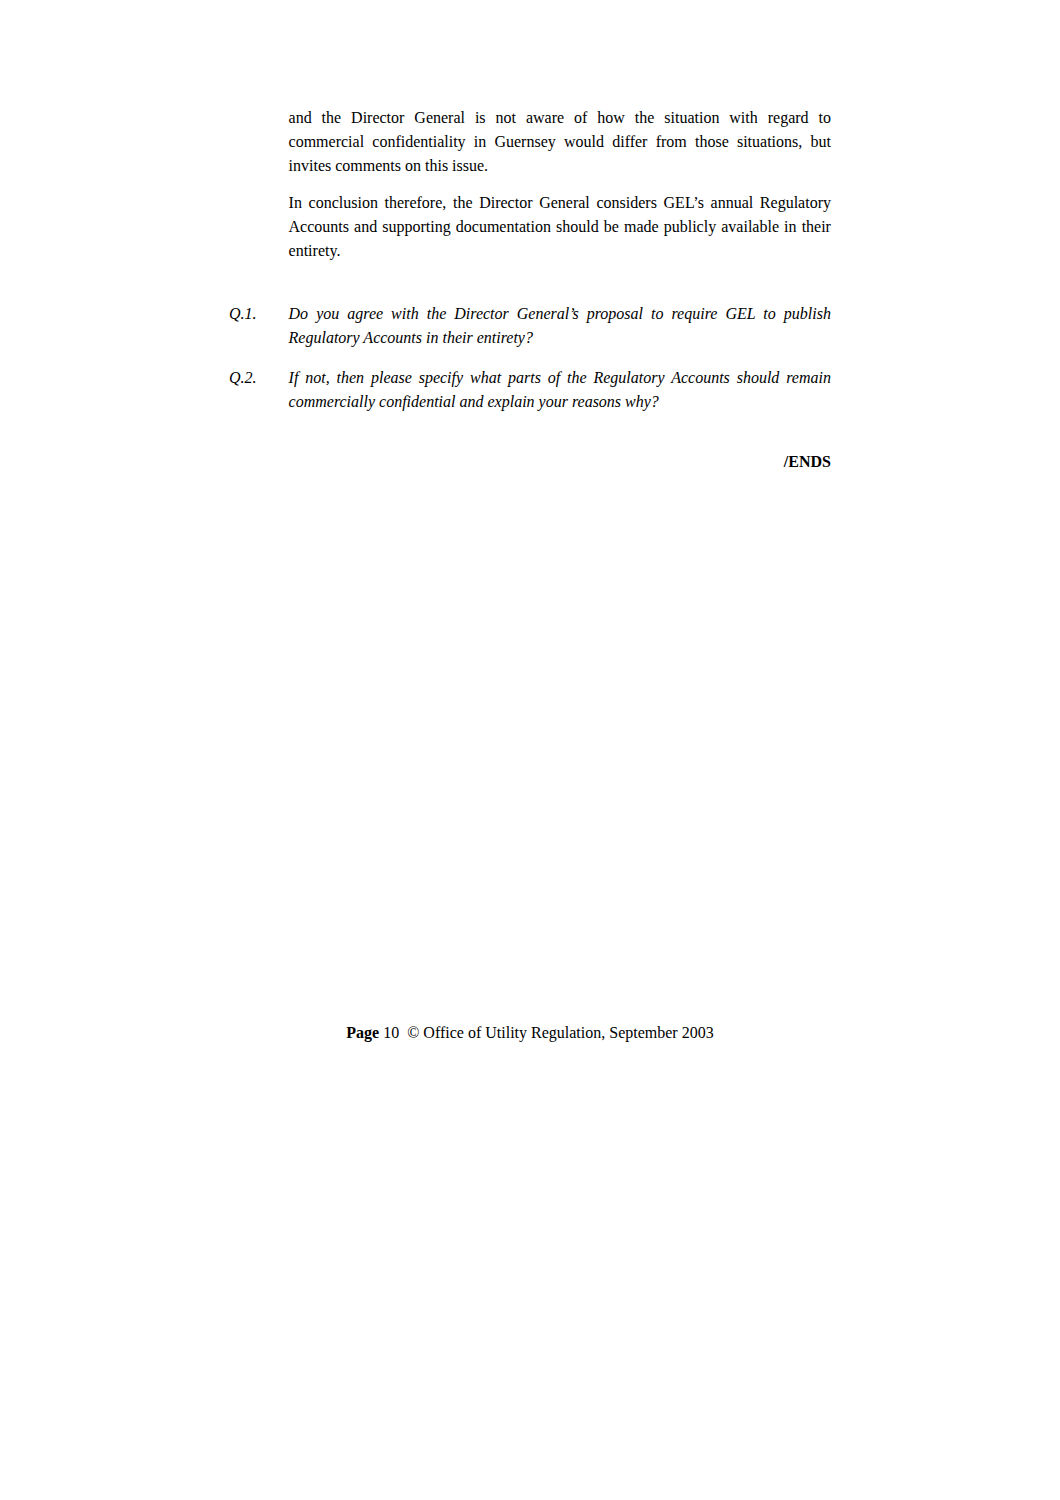and the Director General is not aware of how the situation with regard to commercial confidentiality in Guernsey would differ from those situations, but invites comments on this issue.
In conclusion therefore, the Director General considers GEL’s annual Regulatory Accounts and supporting documentation should be made publicly available in their entirety.
Q.1.
Do you agree with the Director General’s proposal to require GEL to publish Regulatory Accounts in their entirety?
Q.2.
If not, then please specify what parts of the Regulatory Accounts should remain commercially confidential and explain your reasons why?
/ENDS
Page 10 © Office of Utility Regulation, September 2003